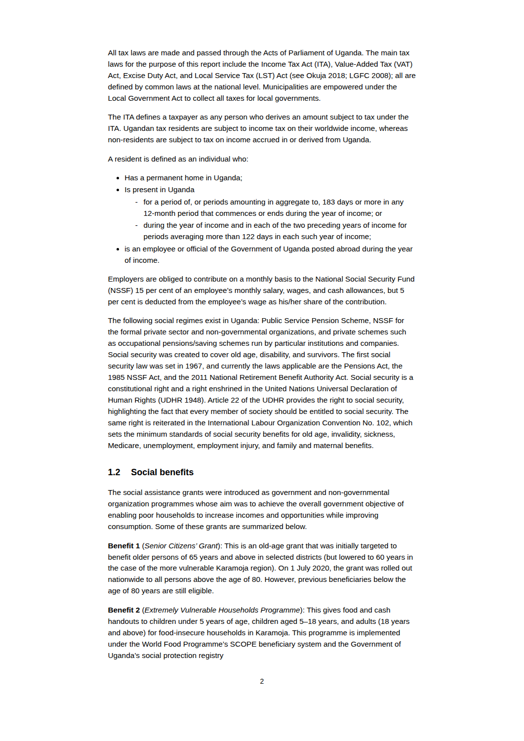All tax laws are made and passed through the Acts of Parliament of Uganda. The main tax laws for the purpose of this report include the Income Tax Act (ITA), Value-Added Tax (VAT) Act, Excise Duty Act, and Local Service Tax (LST) Act (see Okuja 2018; LGFC 2008); all are defined by common laws at the national level. Municipalities are empowered under the Local Government Act to collect all taxes for local governments.
The ITA defines a taxpayer as any person who derives an amount subject to tax under the ITA. Ugandan tax residents are subject to income tax on their worldwide income, whereas non-residents are subject to tax on income accrued in or derived from Uganda.
A resident is defined as an individual who:
Has a permanent home in Uganda;
Is present in Uganda
for a period of, or periods amounting in aggregate to, 183 days or more in any 12-month period that commences or ends during the year of income; or
during the year of income and in each of the two preceding years of income for periods averaging more than 122 days in each such year of income;
is an employee or official of the Government of Uganda posted abroad during the year of income.
Employers are obliged to contribute on a monthly basis to the National Social Security Fund (NSSF) 15 per cent of an employee’s monthly salary, wages, and cash allowances, but 5 per cent is deducted from the employee’s wage as his/her share of the contribution.
The following social regimes exist in Uganda: Public Service Pension Scheme, NSSF for the formal private sector and non-governmental organizations, and private schemes such as occupational pensions/saving schemes run by particular institutions and companies. Social security was created to cover old age, disability, and survivors. The first social security law was set in 1967, and currently the laws applicable are the Pensions Act, the 1985 NSSF Act, and the 2011 National Retirement Benefit Authority Act. Social security is a constitutional right and a right enshrined in the United Nations Universal Declaration of Human Rights (UDHR 1948). Article 22 of the UDHR provides the right to social security, highlighting the fact that every member of society should be entitled to social security. The same right is reiterated in the International Labour Organization Convention No. 102, which sets the minimum standards of social security benefits for old age, invalidity, sickness, Medicare, unemployment, employment injury, and family and maternal benefits.
1.2 Social benefits
The social assistance grants were introduced as government and non-governmental organization programmes whose aim was to achieve the overall government objective of enabling poor households to increase incomes and opportunities while improving consumption. Some of these grants are summarized below.
Benefit 1 (Senior Citizens’ Grant): This is an old-age grant that was initially targeted to benefit older persons of 65 years and above in selected districts (but lowered to 60 years in the case of the more vulnerable Karamoja region). On 1 July 2020, the grant was rolled out nationwide to all persons above the age of 80. However, previous beneficiaries below the age of 80 years are still eligible.
Benefit 2 (Extremely Vulnerable Households Programme): This gives food and cash handouts to children under 5 years of age, children aged 5–18 years, and adults (18 years and above) for food-insecure households in Karamoja. This programme is implemented under the World Food Programme’s SCOPE beneficiary system and the Government of Uganda’s social protection registry
2